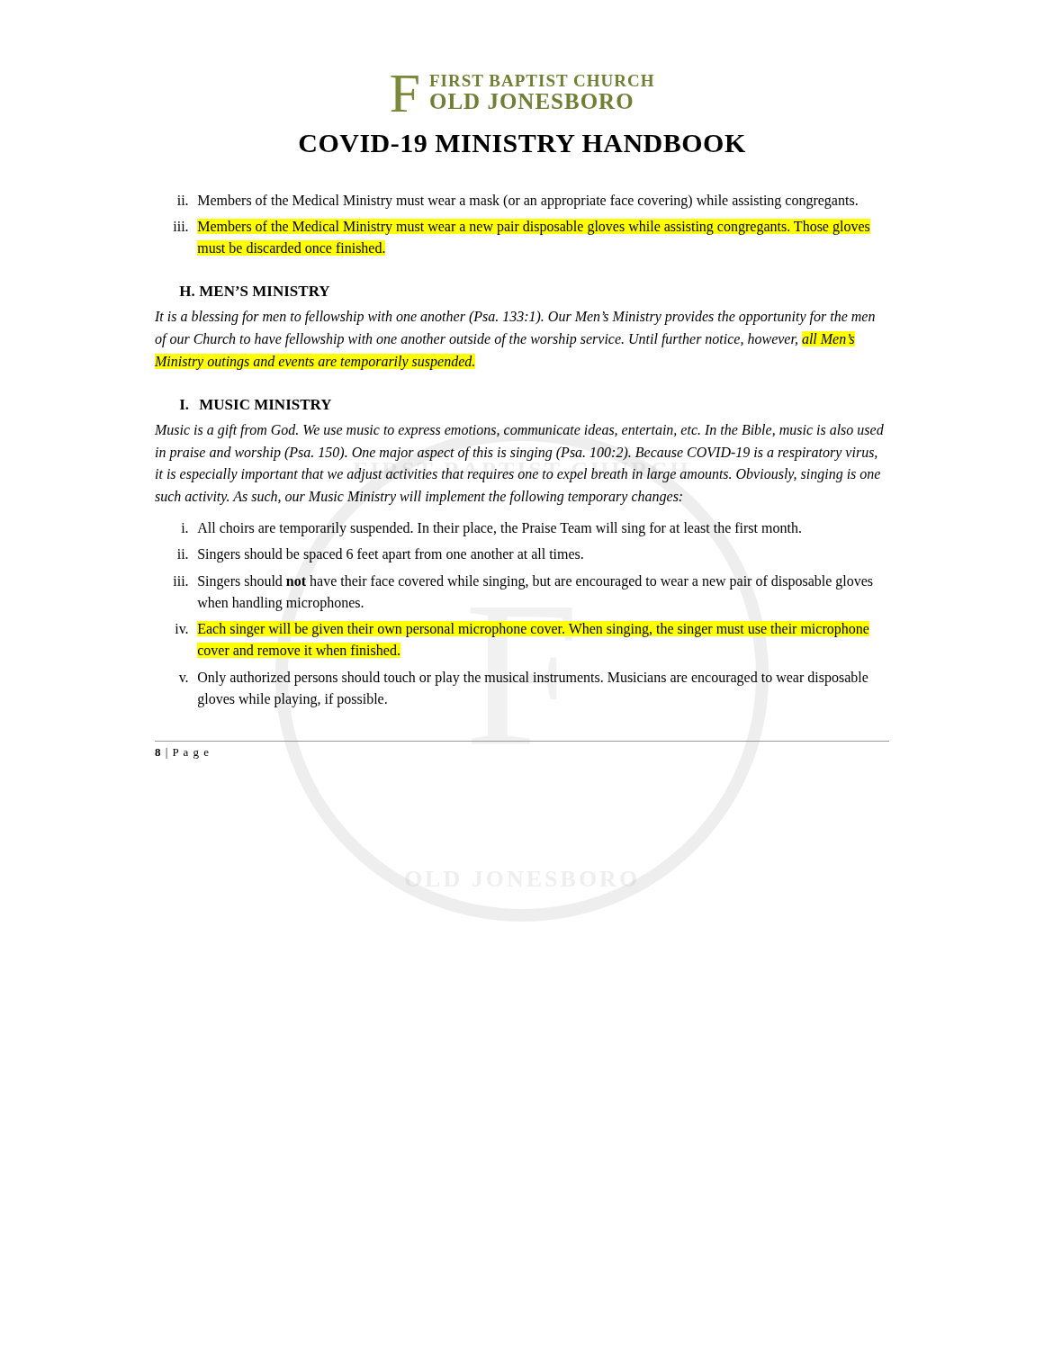F
F FIRST BAPTIST CHURCH
OLD JONESBORO
COVID-19 MINISTRY HANDBOOK
Members of the Medical Ministry must wear a mask (or an appropriate face covering) while assisting congregants.
Members of the Medical Ministry must wear a new pair disposable gloves while assisting congregants. Those gloves must be discarded once finished.
H. MEN’S MINISTRY
It is a blessing for men to fellowship with one another (Psa. 133:1). Our Men’s Ministry provides the opportunity for the men of our Church to have fellowship with one another outside of the worship service. Until further notice, however, all Men’s Ministry outings and events are temporarily suspended.
I. MUSIC MINISTRY
Music is a gift from God. We use music to express emotions, communicate ideas, entertain, etc. In the Bible, music is also used in praise and worship (Psa. 150). One major aspect of this is singing (Psa. 100:2). Because COVID-19 is a respiratory virus, it is especially important that we adjust activities that requires one to expel breath in large amounts. Obviously, singing is one such activity. As such, our Music Ministry will implement the following temporary changes:
All choirs are temporarily suspended. In their place, the Praise Team will sing for at least the first month.
Singers should be spaced 6 feet apart from one another at all times.
Singers should not have their face covered while singing, but are encouraged to wear a new pair of disposable gloves when handling microphones.
Each singer will be given their own personal microphone cover. When singing, the singer must use their microphone cover and remove it when finished.
Only authorized persons should touch or play the musical instruments. Musicians are encouraged to wear disposable gloves while playing, if possible.
8 | P a g e